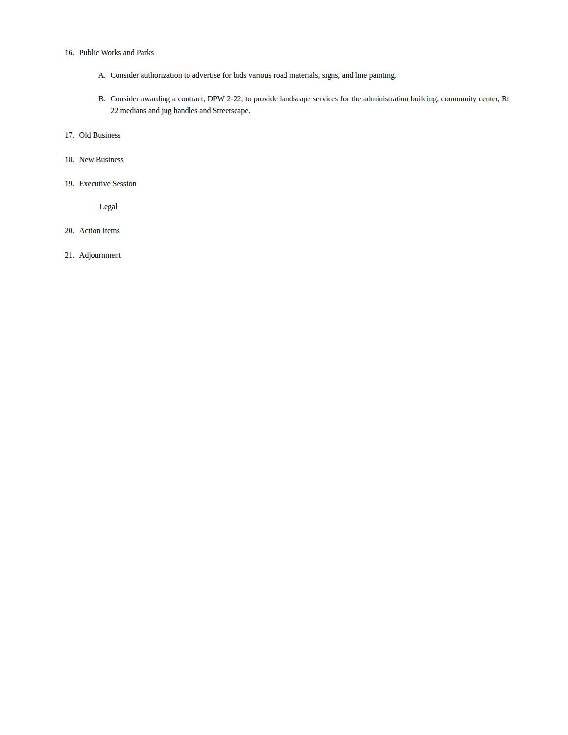Public Works and Parks
Consider authorization to advertise for bids various road materials, signs, and line painting.
Consider awarding a contract, DPW 2-22, to provide landscape services for the administration building, community center, Rt 22 medians and jug handles and Streetscape.
Old Business
New Business
Executive Session
Legal
Action Items
Adjournment